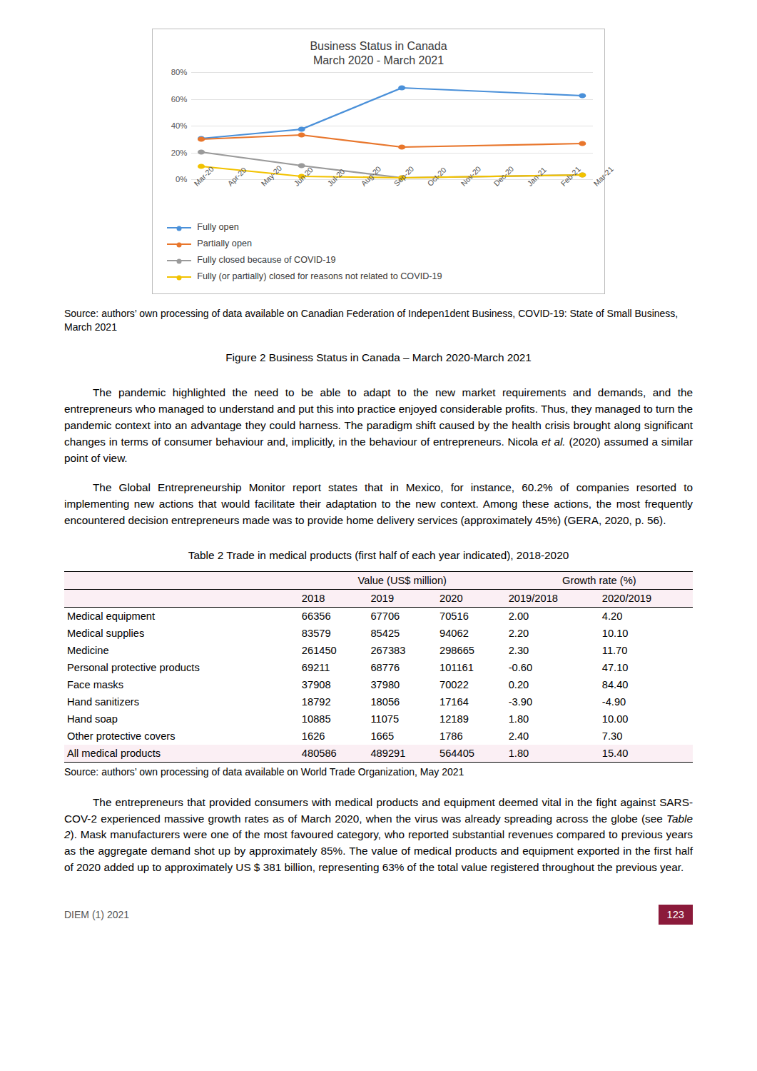Business Status in Canada
March 2020 - March 2021
80% 60% 40% 20% 0%
Mar-20 Apr-20 May-20 Jun-20 Jul-20 Aug-20 Sep-20 Oct-20 Nov-20 Dec-20 Jan-21 Feb-21 Mar-21
Fully open
Partially open
Fully closed because of COVID-19
Fully (or partially) closed for reasons not related to COVID-19
Source: authors’ own processing of data available on Canadian Federation of Indepen1dent Business, COVID-19: State of Small Business, March 2021
Figure 2 Business Status in Canada – March 2020-March 2021
The pandemic highlighted the need to be able to adapt to the new market requirements and demands, and the entrepreneurs who managed to understand and put this into practice enjoyed considerable profits. Thus, they managed to turn the pandemic context into an advantage they could harness. The paradigm shift caused by the health crisis brought along significant changes in terms of consumer behaviour and, implicitly, in the behaviour of entrepreneurs. Nicola et al. (2020) assumed a similar point of view.
The Global Entrepreneurship Monitor report states that in Mexico, for instance, 60.2% of companies resorted to implementing new actions that would facilitate their adaptation to the new context. Among these actions, the most frequently encountered decision entrepreneurs made was to provide home delivery services (approximately 45%) (GERA, 2020, p. 56).
Table 2 Trade in medical products (first half of each year indicated), 2018-2020
| | Value (US$ million) | Growth rate (%) |
| --- | --- | --- |
| | 2018 | 2019 | 2020 | 2019/2018 | 2020/2019 |
| Medical equipment | 66356 | 67706 | 70516 | 2.00 | 4.20 |
| Medical supplies | 83579 | 85425 | 94062 | 2.20 | 10.10 |
| Medicine | 261450 | 267383 | 298665 | 2.30 | 11.70 |
| Personal protective products | 69211 | 68776 | 101161 | -0.60 | 47.10 |
| Face masks | 37908 | 37980 | 70022 | 0.20 | 84.40 |
| Hand sanitizers | 18792 | 18056 | 17164 | -3.90 | -4.90 |
| Hand soap | 10885 | 11075 | 12189 | 1.80 | 10.00 |
| Other protective covers | 1626 | 1665 | 1786 | 2.40 | 7.30 |
| All medical products | 480586 | 489291 | 564405 | 1.80 | 15.40 |
Source: authors’ own processing of data available on World Trade Organization, May 2021
The entrepreneurs that provided consumers with medical products and equipment deemed vital in the fight against SARS-COV-2 experienced massive growth rates as of March 2020, when the virus was already spreading across the globe (see Table 2). Mask manufacturers were one of the most favoured category, who reported substantial revenues compared to previous years as the aggregate demand shot up by approximately 85%. The value of medical products and equipment exported in the first half of 2020 added up to approximately US $ 381 billion, representing 63% of the total value registered throughout the previous year.
DIEM (1) 2021
123